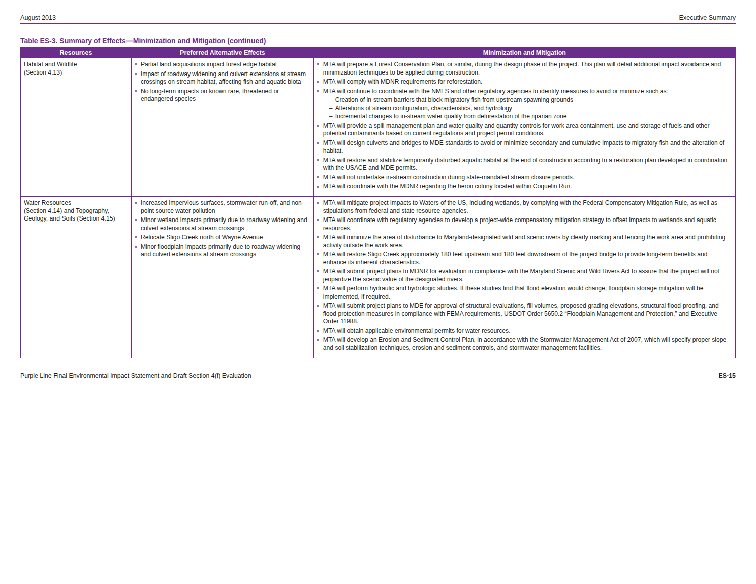August 2013
Executive Summary
Table ES-3. Summary of Effects—Minimization and Mitigation (continued)
| Resources | Preferred Alternative Effects | Minimization and Mitigation |
| --- | --- | --- |
| Habitat and Wildlife (Section 4.13) | Partial land acquisitions impact forest edge habitat Impact of roadway widening and culvert extensions at stream crossings on stream habitat, affecting fish and aquatic biota No long-term impacts on known rare, threatened or endangered species | MTA will prepare a Forest Conservation Plan, or similar, during the design phase of the project. This plan will detail additional impact avoidance and minimization techniques to be applied during construction. MTA will comply with MDNR requirements for reforestation. MTA will continue to coordinate with the NMFS and other regulatory agencies to identify measures to avoid or minimize such as: Creation of in-stream barriers that block migratory fish from upstream spawning grounds Alterations of stream configuration, characteristics, and hydrology Incremental changes to in-stream water quality from deforestation of the riparian zone MTA will provide a spill management plan and water quality and quantity controls for work area containment, use and storage of fuels and other potential contaminants based on current regulations and project permit conditions. MTA will design culverts and bridges to MDE standards to avoid or minimize secondary and cumulative impacts to migratory fish and the alteration of habitat. MTA will restore and stabilize temporarily disturbed aquatic habitat at the end of construction according to a restoration plan developed in coordination with the USACE and MDE permits. MTA will not undertake in-stream construction during state-mandated stream closure periods. MTA will coordinate with the MDNR regarding the heron colony located within Coquelin Run. |
| Water Resources (Section 4.14) and Topography, Geology, and Soils (Section 4.15) | Increased impervious surfaces, stormwater run-off, and non-point source water pollution Minor wetland impacts primarily due to roadway widening and culvert extensions at stream crossings Relocate Sligo Creek north of Wayne Avenue Minor floodplain impacts primarily due to roadway widening and culvert extensions at stream crossings | MTA will mitigate project impacts to Waters of the US, including wetlands, by complying with the Federal Compensatory Mitigation Rule, as well as stipulations from federal and state resource agencies. MTA will coordinate with regulatory agencies to develop a project-wide compensatory mitigation strategy to offset impacts to wetlands and aquatic resources. MTA will minimize the area of disturbance to Maryland-designated wild and scenic rivers by clearly marking and fencing the work area and prohibiting activity outside the work area. MTA will restore Sligo Creek approximately 180 feet upstream and 180 feet downstream of the project bridge to provide long-term benefits and enhance its inherent characteristics. MTA will submit project plans to MDNR for evaluation in compliance with the Maryland Scenic and Wild Rivers Act to assure that the project will not jeopardize the scenic value of the designated rivers. MTA will perform hydraulic and hydrologic studies. If these studies find that flood elevation would change, floodplain storage mitigation will be implemented, if required. MTA will submit project plans to MDE for approval of structural evaluations, fill volumes, proposed grading elevations, structural flood-proofing, and flood protection measures in compliance with FEMA requirements, USDOT Order 5650.2 “Floodplain Management and Protection,” and Executive Order 11988. MTA will obtain applicable environmental permits for water resources. MTA will develop an Erosion and Sediment Control Plan, in accordance with the Stormwater Management Act of 2007, which will specify proper slope and soil stabilization techniques, erosion and sediment controls, and stormwater management facilities. |
Purple Line Final Environmental Impact Statement and Draft Section 4(f) Evaluation
ES-15